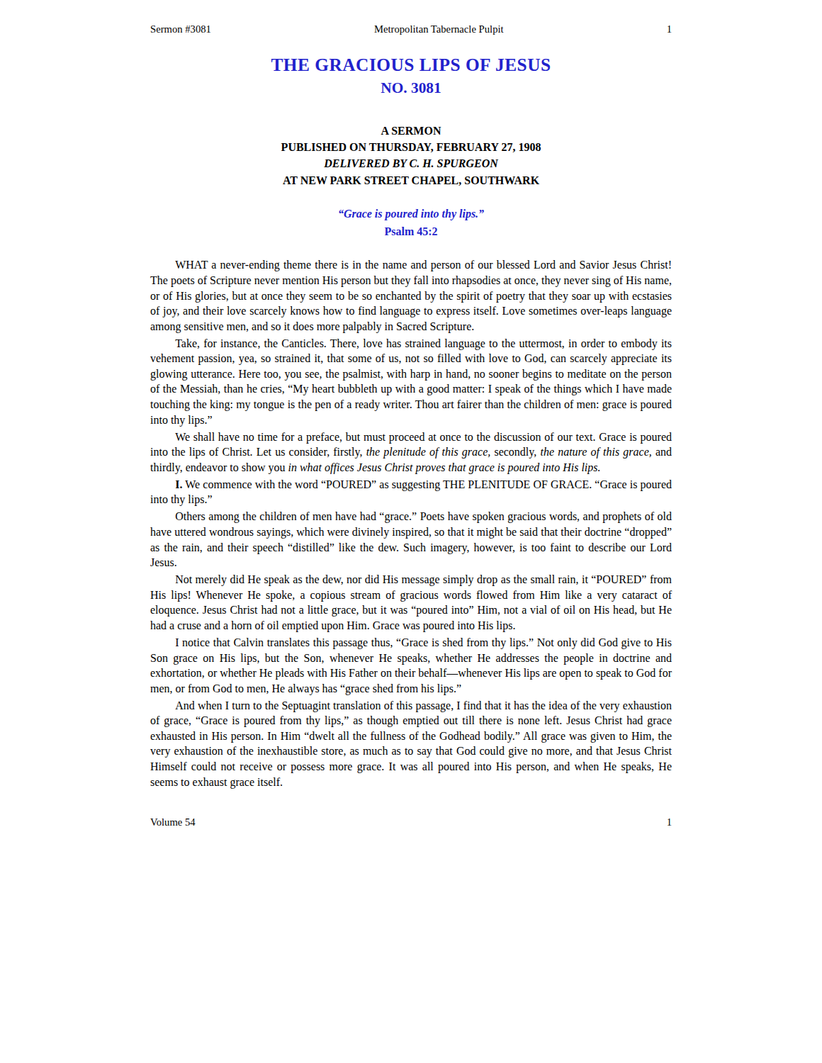Sermon #3081
Metropolitan Tabernacle Pulpit
1
THE GRACIOUS LIPS OF JESUS
NO. 3081
A SERMON
PUBLISHED ON THURSDAY, FEBRUARY 27, 1908
DELIVERED BY C. H. SPURGEON
AT NEW PARK STREET CHAPEL, SOUTHWARK
“Grace is poured into thy lips.”
Psalm 45:2
WHAT a never-ending theme there is in the name and person of our blessed Lord and Savior Jesus Christ! The poets of Scripture never mention His person but they fall into rhapsodies at once, they never sing of His name, or of His glories, but at once they seem to be so enchanted by the spirit of poetry that they soar up with ecstasies of joy, and their love scarcely knows how to find language to express itself. Love sometimes over-leaps language among sensitive men, and so it does more palpably in Sacred Scripture.
Take, for instance, the Canticles. There, love has strained language to the uttermost, in order to embody its vehement passion, yea, so strained it, that some of us, not so filled with love to God, can scarcely appreciate its glowing utterance. Here too, you see, the psalmist, with harp in hand, no sooner begins to meditate on the person of the Messiah, than he cries, “My heart bubbleth up with a good matter: I speak of the things which I have made touching the king: my tongue is the pen of a ready writer. Thou art fairer than the children of men: grace is poured into thy lips.”
We shall have no time for a preface, but must proceed at once to the discussion of our text. Grace is poured into the lips of Christ. Let us consider, firstly, the plenitude of this grace, secondly, the nature of this grace, and thirdly, endeavor to show you in what offices Jesus Christ proves that grace is poured into His lips.
I. We commence with the word “POURED” as suggesting THE PLENITUDE OF GRACE. “Grace is poured into thy lips.”
Others among the children of men have had “grace.” Poets have spoken gracious words, and prophets of old have uttered wondrous sayings, which were divinely inspired, so that it might be said that their doctrine “dropped” as the rain, and their speech “distilled” like the dew. Such imagery, however, is too faint to describe our Lord Jesus.
Not merely did He speak as the dew, nor did His message simply drop as the small rain, it “POURED” from His lips! Whenever He spoke, a copious stream of gracious words flowed from Him like a very cataract of eloquence. Jesus Christ had not a little grace, but it was “poured into” Him, not a vial of oil on His head, but He had a cruse and a horn of oil emptied upon Him. Grace was poured into His lips.
I notice that Calvin translates this passage thus, “Grace is shed from thy lips.” Not only did God give to His Son grace on His lips, but the Son, whenever He speaks, whether He addresses the people in doctrine and exhortation, or whether He pleads with His Father on their behalf—whenever His lips are open to speak to God for men, or from God to men, He always has “grace shed from his lips.”
And when I turn to the Septuagint translation of this passage, I find that it has the idea of the very exhaustion of grace, “Grace is poured from thy lips,” as though emptied out till there is none left. Jesus Christ had grace exhausted in His person. In Him “dwelt all the fullness of the Godhead bodily.” All grace was given to Him, the very exhaustion of the inexhaustible store, as much as to say that God could give no more, and that Jesus Christ Himself could not receive or possess more grace. It was all poured into His person, and when He speaks, He seems to exhaust grace itself.
Volume 54
1